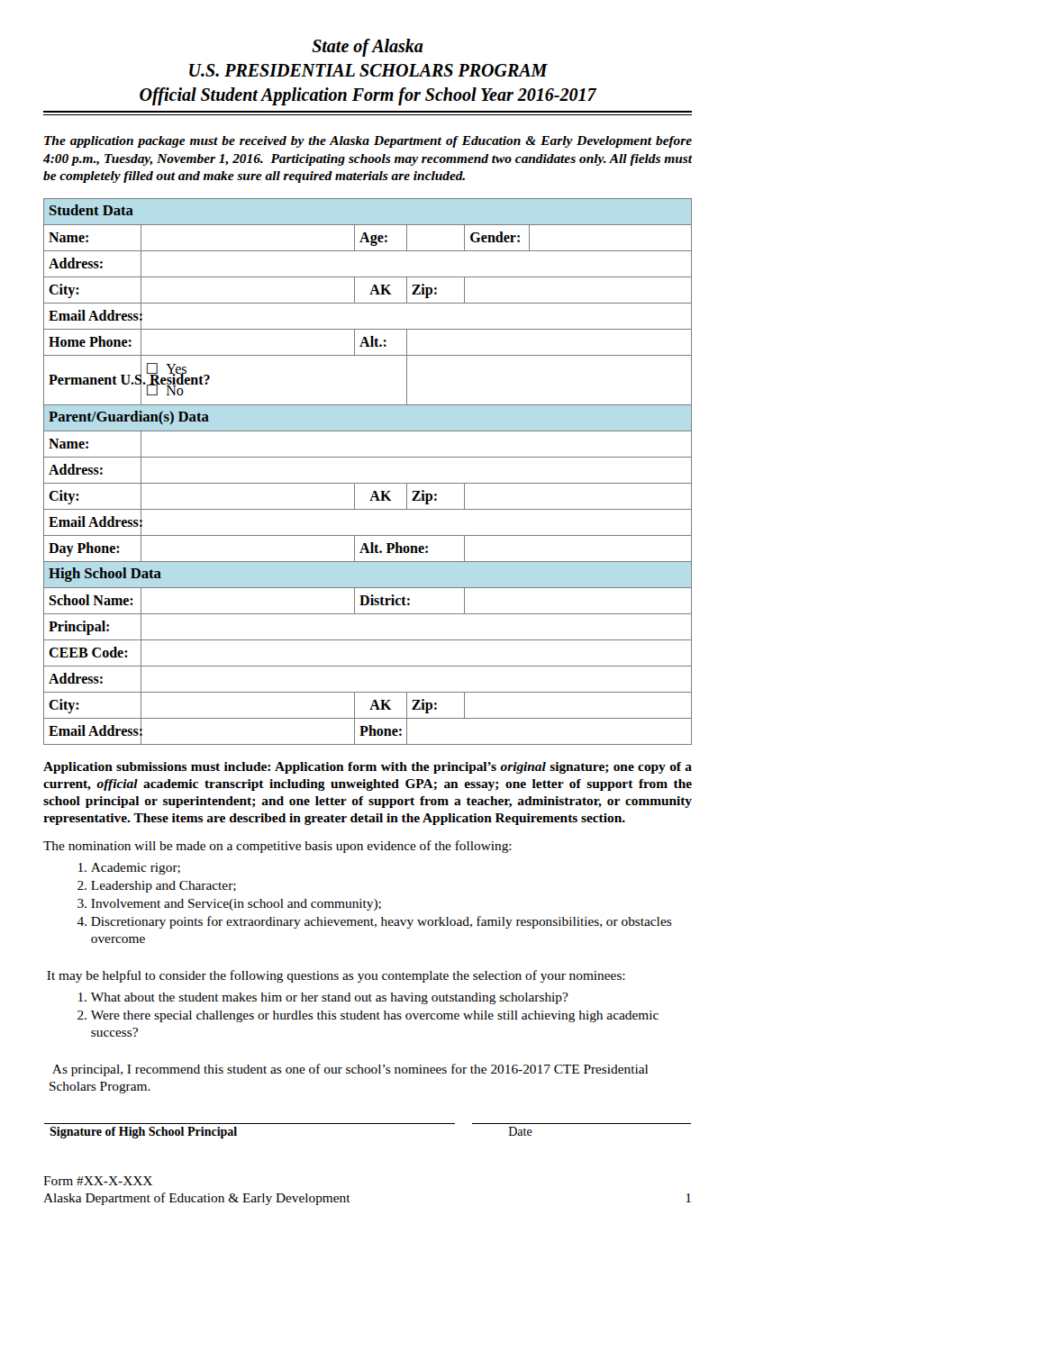State of Alaska U.S. PRESIDENTIAL SCHOLARS PROGRAM Official Student Application Form for School Year 2016-2017
The application package must be received by the Alaska Department of Education & Early Development before 4:00 p.m., Tuesday, November 1, 2016. Participating schools may recommend two candidates only. All fields must be completely filled out and make sure all required materials are included.
| Student Data |
| --- |
| Name: | | Age: | | Gender: | |
| Address: | |
| City: | | AK | Zip: | |
| Email Address: | |
| Home Phone: | | Alt.: | |
| Permanent U.S. Resident? | ☐ Yes ☐ No | |
| Parent/Guardian(s) Data |
| Name: | |
| Address: | |
| City: | | AK | Zip: | |
| Email Address: | |
| Day Phone: | | Alt. Phone: | |
| High School Data |
| School Name: | | District: | |
| Principal: | |
| CEEB Code: | |
| Address: | |
| City: | | AK | Zip: | |
| Email Address: | | Phone: | |
Application submissions must include: Application form with the principal’s original signature; one copy of a current, official academic transcript including unweighted GPA; an essay; one letter of support from the school principal or superintendent; and one letter of support from a teacher, administrator, or community representative. These items are described in greater detail in the Application Requirements section.
The nomination will be made on a competitive basis upon evidence of the following:
Academic rigor;
Leadership and Character;
Involvement and Service(in school and community);
Discretionary points for extraordinary achievement, heavy workload, family responsibilities, or obstacles overcome
It may be helpful to consider the following questions as you contemplate the selection of your nominees:
What about the student makes him or her stand out as having outstanding scholarship?
Were there special challenges or hurdles this student has overcome while still achieving high academic success?
As principal, I recommend this student as one of our school’s nominees for the 2016-2017 CTE Presidential Scholars Program.
| Signature of High School Principal | Date |
Form #XX-X-XXX
Alaska Department of Education & Early Development
1